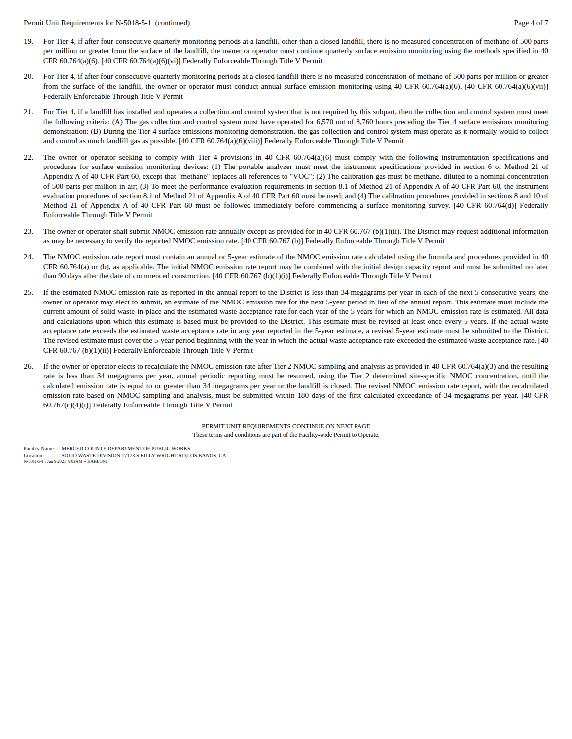Permit Unit Requirements for N-5018-5-1 (continued)
Page 4 of 7
19. For Tier 4, if after four consecutive quarterly monitoring periods at a landfill, other than a closed landfill, there is no measured concentration of methane of 500 parts per million or greater from the surface of the landfill, the owner or operator must continue quarterly surface emission monitoring using the methods specified in 40 CFR 60.764(a)(6). [40 CFR 60.764(a)(6)(vi)] Federally Enforceable Through Title V Permit
20. For Tier 4, if after four consecutive quarterly monitoring periods at a closed landfill there is no measured concentration of methane of 500 parts per million or greater from the surface of the landfill, the owner or operator must conduct annual surface emission monitoring using 40 CFR 60.764(a)(6). [40 CFR 60.764(a)(6)(vii)] Federally Enforceable Through Title V Permit
21. For Tier 4, if a landfill has installed and operates a collection and control system that is not required by this subpart, then the collection and control system must meet the following criteria: (A) The gas collection and control system must have operated for 6,570 out of 8,760 hours preceding the Tier 4 surface emissions monitoring demonstration; (B) During the Tier 4 surface emissions monitoring demonstration, the gas collection and control system must operate as it normally would to collect and control as much landfill gas as possible. [40 CFR 60.764(a)(6)(viii)] Federally Enforceable Through Title V Permit
22. The owner or operator seeking to comply with Tier 4 provisions in 40 CFR 60.764(a)(6) must comply with the following instrumentation specifications and procedures for surface emission monitoring devices: (1) The portable analyzer must meet the instrument specifications provided in section 6 of Method 21 of Appendix A of 40 CFR Part 60, except that "methane" replaces all references to "VOC"; (2) The calibration gas must be methane, diluted to a nominal concentration of 500 parts per million in air; (3) To meet the performance evaluation requirements in section 8.1 of Method 21 of Appendix A of 40 CFR Part 60, the instrument evaluation procedures of section 8.1 of Method 21 of Appendix A of 40 CFR Part 60 must be used; and (4) The calibration procedures provided in sections 8 and 10 of Method 21 of Appendix A of 40 CFR Part 60 must be followed immediately before commencing a surface monitoring survey. [40 CFR 60.764(d)] Federally Enforceable Through Title V Permit
23. The owner or operator shall submit NMOC emission rate annually except as provided for in 40 CFR 60.767 (b)(1)(ii). The District may request additional information as may be necessary to verify the reported NMOC emission rate. [40 CFR 60.767 (b)] Federally Enforceable Through Title V Permit
24. The NMOC emission rate report must contain an annual or 5-year estimate of the NMOC emission rate calculated using the formula and procedures provided in 40 CFR 60.764(a) or (b), as applicable. The initial NMOC emission rate report may be combined with the initial design capacity report and must be submitted no later than 90 days after the date of commenced construction. [40 CFR 60.767 (b)(1)(i)] Federally Enforceable Through Title V Permit
25. If the estimated NMOC emission rate as reported in the annual report to the District is less than 34 megagrams per year in each of the next 5 consecutive years, the owner or operator may elect to submit, an estimate of the NMOC emission rate for the next 5-year period in lieu of the annual report. This estimate must include the current amount of solid waste-in-place and the estimated waste acceptance rate for each year of the 5 years for which an NMOC emission rate is estimated. All data and calculations upon which this estimate is based must be provided to the District. This estimate must be revised at least once every 5 years. If the actual waste acceptance rate exceeds the estimated waste acceptance rate in any year reported in the 5-year estimate, a revised 5-year estimate must be submitted to the District. The revised estimate must cover the 5-year period beginning with the year in which the actual waste acceptance rate exceeded the estimated waste acceptance rate. [40 CFR 60.767 (b)(1)(ii)] Federally Enforceable Through Title V Permit
26. If the owner or operator elects to recalculate the NMOC emission rate after Tier 2 NMOC sampling and analysis as provided in 40 CFR 60.764(a)(3) and the resulting rate is less than 34 megagrams per year, annual periodic reporting must be resumed, using the Tier 2 determined site-specific NMOC concentration, until the calculated emission rate is equal to or greater than 34 megagrams per year or the landfill is closed. The revised NMOC emission rate report, with the recalculated emission rate based on NMOC sampling and analysis, must be submitted within 180 days of the first calculated exceedance of 34 megagrams per year. [40 CFR 60.767(c)(4)(i)] Federally Enforceable Through Title V Permit
PERMIT UNIT REQUIREMENTS CONTINUE ON NEXT PAGE
These terms and conditions are part of the Facility-wide Permit to Operate.
Facility Name: MERCED COUNTY DEPARTMENT OF PUBLIC WORKS
Location: SOLID WASTE DIVISION,17173 S BILLY WRIGHT RD,LOS BANOS, CA
N-5018-5-1 : Jun 9 2021 9:03AM -- KAHLONJ